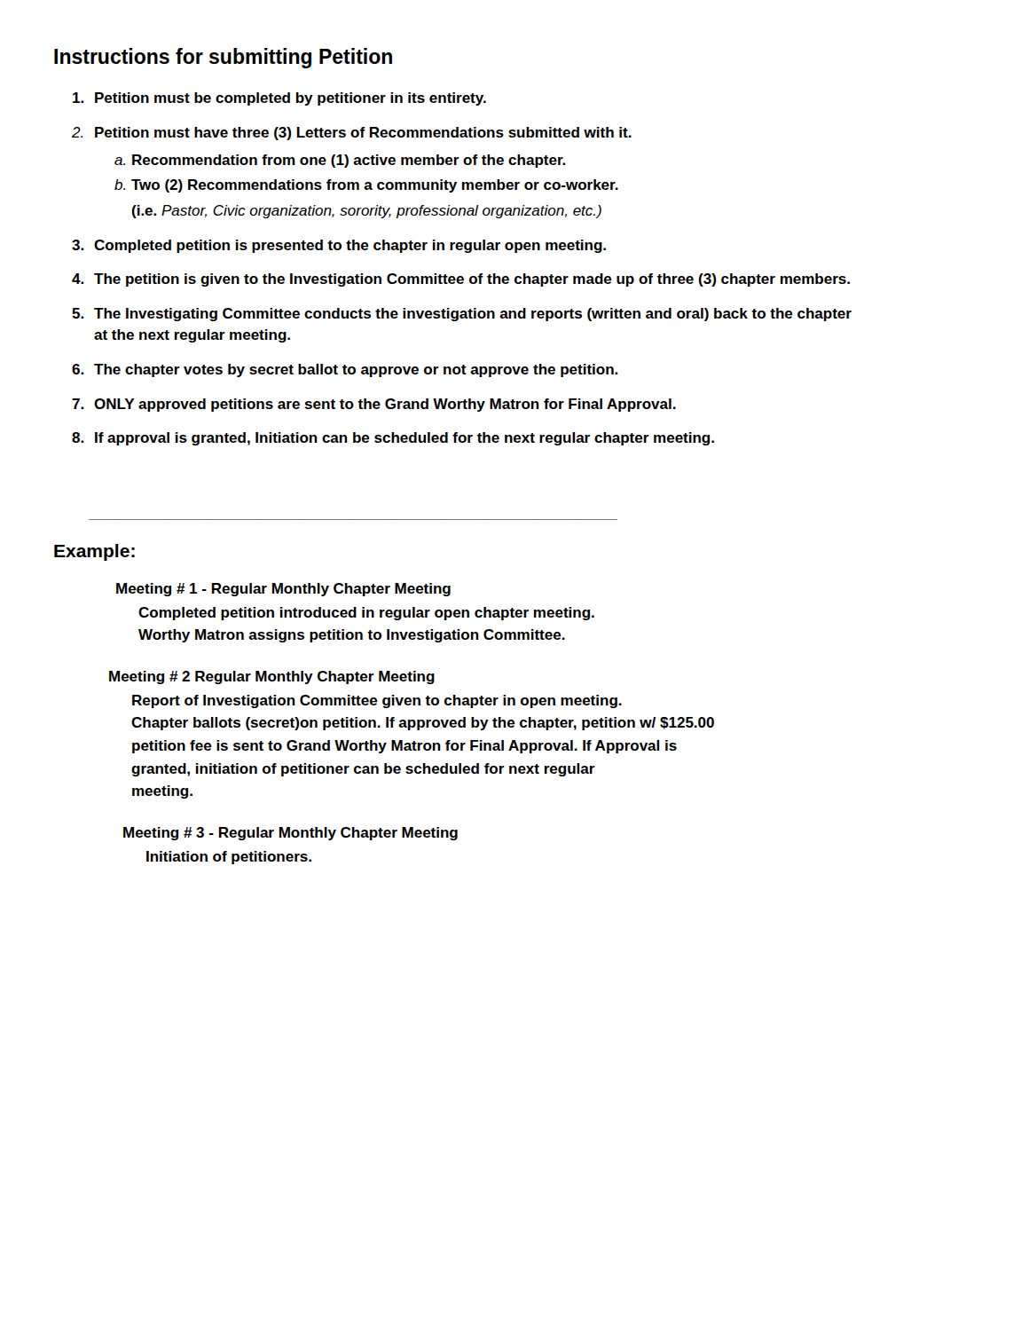Instructions for submitting Petition
Petition must be completed by petitioner in its entirety.
Petition must have three (3) Letters of Recommendations submitted with it.
Recommendation from one (1) active member of the chapter.
Two (2) Recommendations from a community member or co-worker.
(i.e. Pastor, Civic organization, sorority, professional organization, etc.)
Completed petition is presented to the chapter in regular open meeting.
The petition is given to the Investigation Committee of the chapter made up of three (3) chapter members.
The Investigating Committee conducts the investigation and reports (written and oral) back to the chapter at the next regular meeting.
The chapter votes by secret ballot to approve or not approve the petition.
ONLY approved petitions are sent to the Grand Worthy Matron for Final Approval.
If approval is granted, Initiation can be scheduled for the next regular chapter meeting.
_______________________________________________________________
Example:
Meeting # 1 - Regular Monthly Chapter Meeting
Completed petition introduced in regular open chapter meeting.
Worthy Matron assigns petition to Investigation Committee.
Meeting # 2 Regular Monthly Chapter Meeting
Report of Investigation Committee given to chapter in open meeting.
Chapter ballots (secret)on petition. If approved by the chapter, petition w/ $125.00
petition fee is sent to Grand Worthy Matron for Final Approval. If Approval is
granted, initiation of petitioner can be scheduled for next regular
meeting.
Meeting # 3 - Regular Monthly Chapter Meeting
Initiation of petitioners.